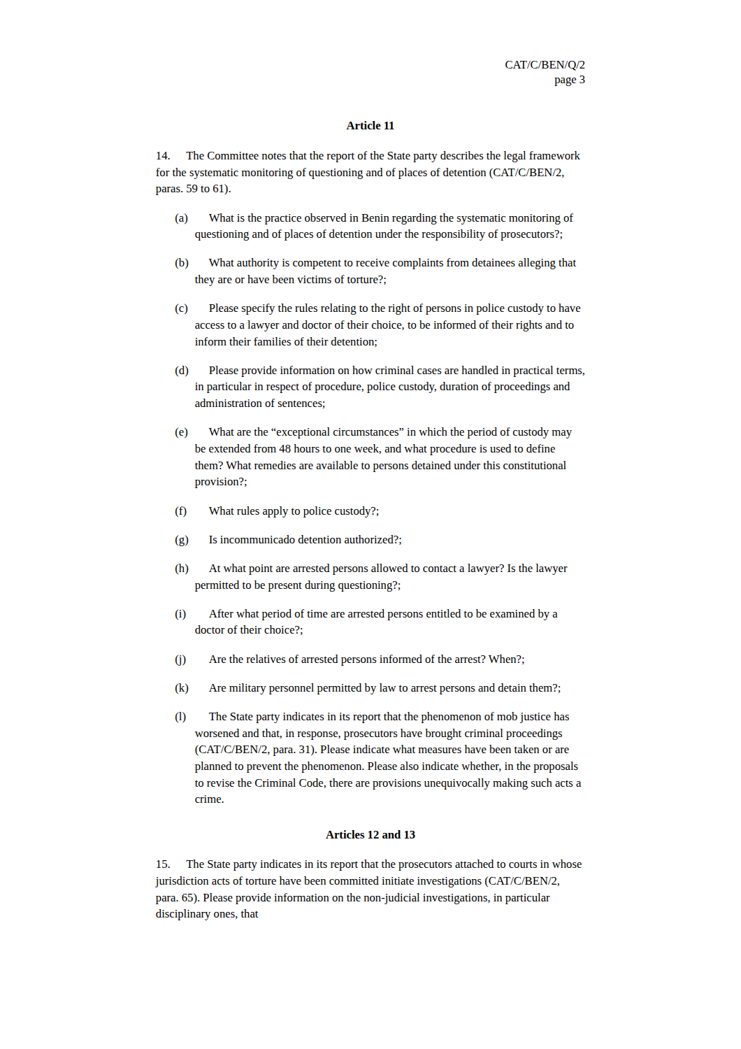CAT/C/BEN/Q/2 page 3
Article 11
14. The Committee notes that the report of the State party describes the legal framework for the systematic monitoring of questioning and of places of detention (CAT/C/BEN/2, paras. 59 to 61).
(a) What is the practice observed in Benin regarding the systematic monitoring of questioning and of places of detention under the responsibility of prosecutors?;
(b) What authority is competent to receive complaints from detainees alleging that they are or have been victims of torture?;
(c) Please specify the rules relating to the right of persons in police custody to have access to a lawyer and doctor of their choice, to be informed of their rights and to inform their families of their detention;
(d) Please provide information on how criminal cases are handled in practical terms, in particular in respect of procedure, police custody, duration of proceedings and administration of sentences;
(e) What are the “exceptional circumstances” in which the period of custody may be extended from 48 hours to one week, and what procedure is used to define them? What remedies are available to persons detained under this constitutional provision?;
(f) What rules apply to police custody?;
(g) Is incommunicado detention authorized?;
(h) At what point are arrested persons allowed to contact a lawyer? Is the lawyer permitted to be present during questioning?;
(i) After what period of time are arrested persons entitled to be examined by a doctor of their choice?;
(j) Are the relatives of arrested persons informed of the arrest? When?;
(k) Are military personnel permitted by law to arrest persons and detain them?;
(l) The State party indicates in its report that the phenomenon of mob justice has worsened and that, in response, prosecutors have brought criminal proceedings (CAT/C/BEN/2, para. 31). Please indicate what measures have been taken or are planned to prevent the phenomenon. Please also indicate whether, in the proposals to revise the Criminal Code, there are provisions unequivocally making such acts a crime.
Articles 12 and 13
15. The State party indicates in its report that the prosecutors attached to courts in whose jurisdiction acts of torture have been committed initiate investigations (CAT/C/BEN/2, para. 65). Please provide information on the non-judicial investigations, in particular disciplinary ones, that